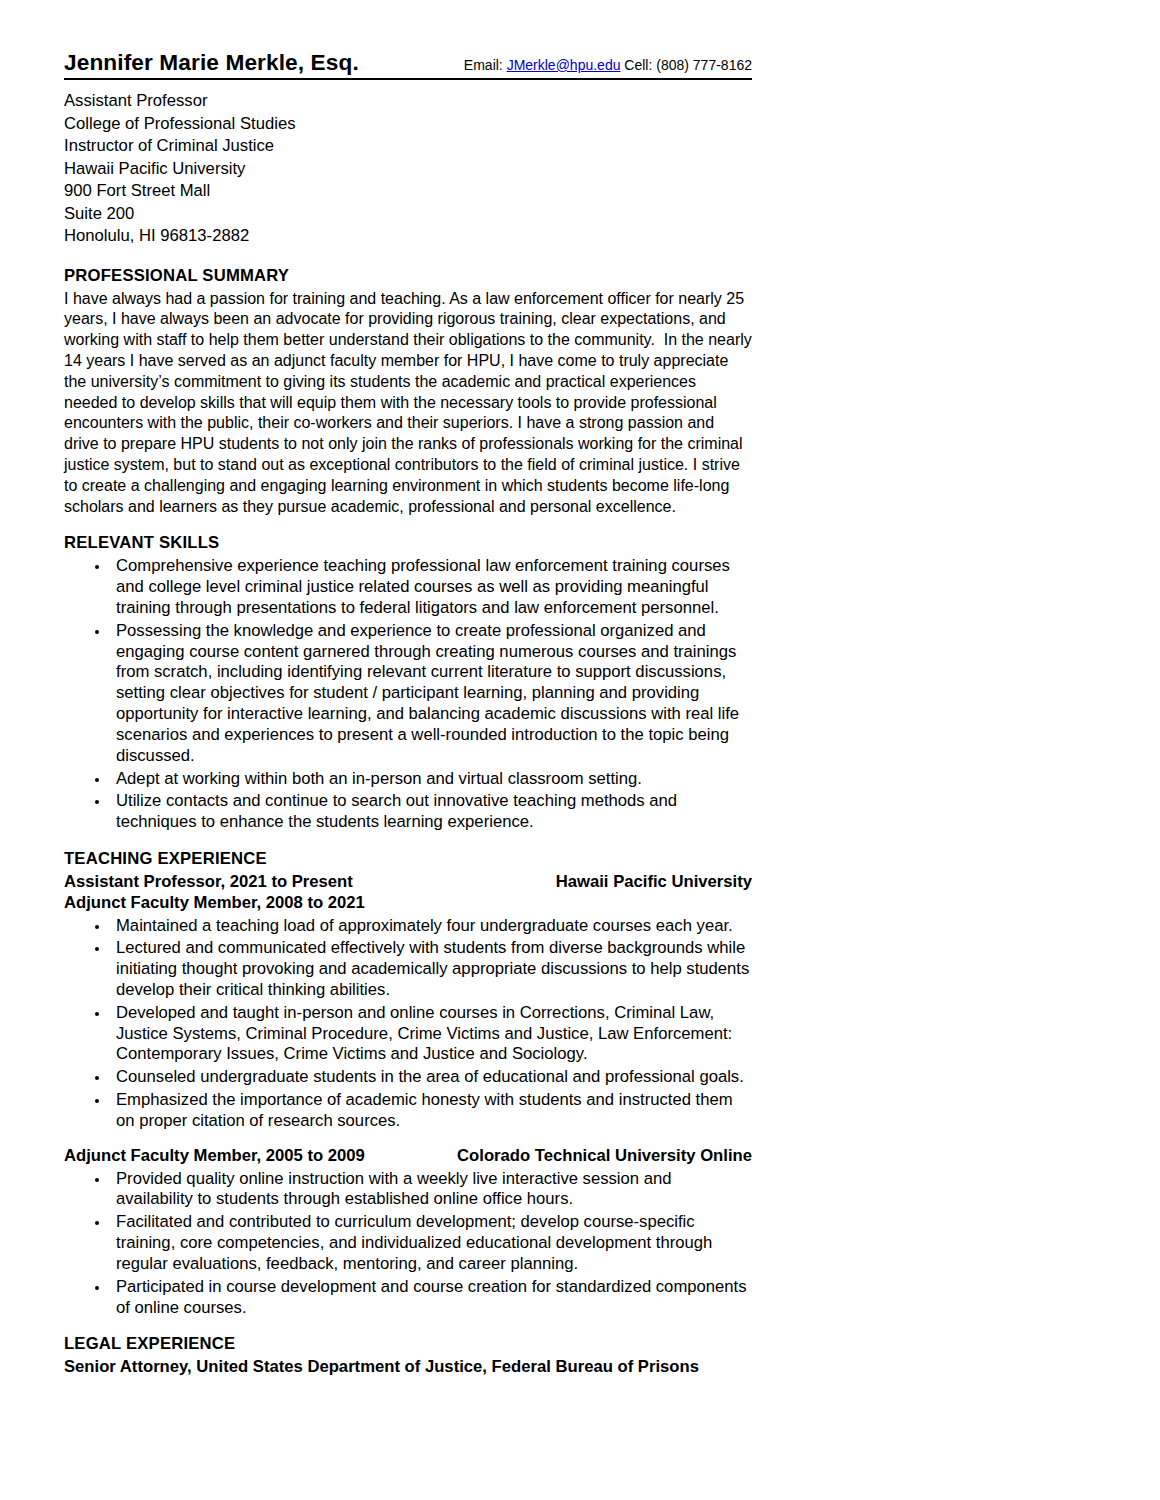Jennifer Marie Merkle, Esq.
Email: JMerkle@hpu.edu Cell: (808) 777-8162
Assistant Professor
College of Professional Studies
Instructor of Criminal Justice
Hawaii Pacific University
900 Fort Street Mall
Suite 200
Honolulu, HI 96813-2882
Professional Summary
I have always had a passion for training and teaching. As a law enforcement officer for nearly 25 years, I have always been an advocate for providing rigorous training, clear expectations, and working with staff to help them better understand their obligations to the community. In the nearly 14 years I have served as an adjunct faculty member for HPU, I have come to truly appreciate the university’s commitment to giving its students the academic and practical experiences needed to develop skills that will equip them with the necessary tools to provide professional encounters with the public, their co-workers and their superiors. I have a strong passion and drive to prepare HPU students to not only join the ranks of professionals working for the criminal justice system, but to stand out as exceptional contributors to the field of criminal justice. I strive to create a challenging and engaging learning environment in which students become life-long scholars and learners as they pursue academic, professional and personal excellence.
Relevant Skills
Comprehensive experience teaching professional law enforcement training courses and college level criminal justice related courses as well as providing meaningful training through presentations to federal litigators and law enforcement personnel.
Possessing the knowledge and experience to create professional organized and engaging course content garnered through creating numerous courses and trainings from scratch, including identifying relevant current literature to support discussions, setting clear objectives for student / participant learning, planning and providing opportunity for interactive learning, and balancing academic discussions with real life scenarios and experiences to present a well-rounded introduction to the topic being discussed.
Adept at working within both an in-person and virtual classroom setting.
Utilize contacts and continue to search out innovative teaching methods and techniques to enhance the students learning experience.
Teaching Experience
Assistant Professor, 2021 to Present Hawaii Pacific University
Adjunct Faculty Member, 2008 to 2021
Maintained a teaching load of approximately four undergraduate courses each year.
Lectured and communicated effectively with students from diverse backgrounds while initiating thought provoking and academically appropriate discussions to help students develop their critical thinking abilities.
Developed and taught in-person and online courses in Corrections, Criminal Law, Justice Systems, Criminal Procedure, Crime Victims and Justice, Law Enforcement: Contemporary Issues, Crime Victims and Justice and Sociology.
Counseled undergraduate students in the area of educational and professional goals.
Emphasized the importance of academic honesty with students and instructed them on proper citation of research sources.
Adjunct Faculty Member, 2005 to 2009 Colorado Technical University Online
Provided quality online instruction with a weekly live interactive session and availability to students through established online office hours.
Facilitated and contributed to curriculum development; develop course-specific training, core competencies, and individualized educational development through regular evaluations, feedback, mentoring, and career planning.
Participated in course development and course creation for standardized components of online courses.
Legal Experience
Senior Attorney, United States Department of Justice, Federal Bureau of Prisons